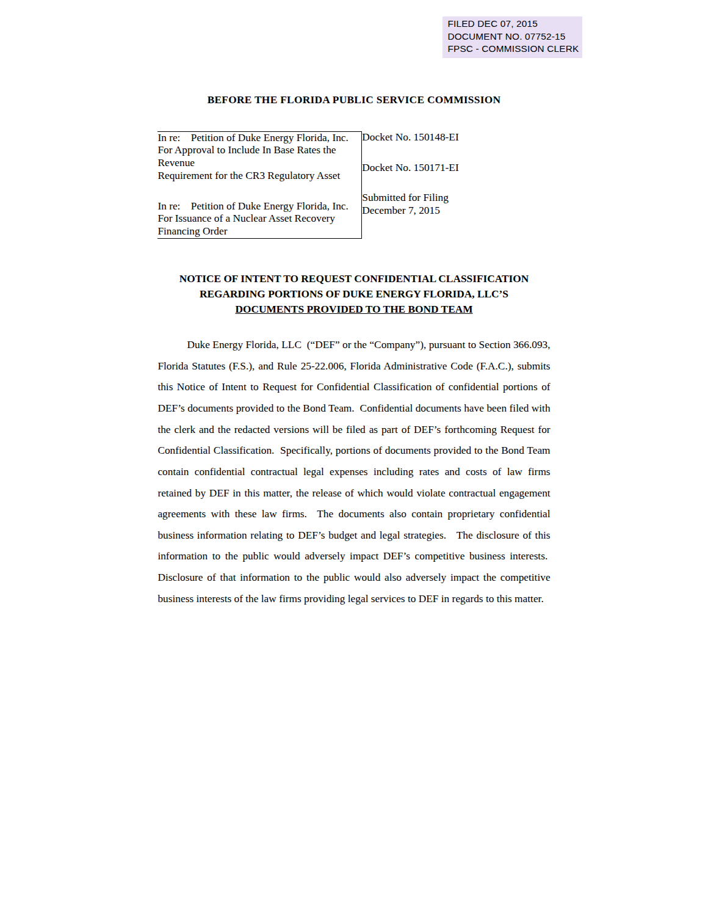FILED DEC 07, 2015
DOCUMENT NO. 07752-15
FPSC - COMMISSION CLERK
BEFORE THE FLORIDA PUBLIC SERVICE COMMISSION
| In re: Petition of Duke Energy Florida, Inc. For Approval to Include In Base Rates the Revenue Requirement for the CR3 Regulatory Asset In re: Petition of Duke Energy Florida, Inc. For Issuance of a Nuclear Asset Recovery Financing Order | Docket No. 150148-EI Docket No. 150171-EI Submitted for Filing December 7, 2015 |
NOTICE OF INTENT TO REQUEST CONFIDENTIAL CLASSIFICATION
REGARDING PORTIONS OF DUKE ENERGY FLORIDA, LLC’S
DOCUMENTS PROVIDED TO THE BOND TEAM
Duke Energy Florida, LLC (“DEF” or the “Company”), pursuant to Section 366.093, Florida Statutes (F.S.), and Rule 25-22.006, Florida Administrative Code (F.A.C.), submits this Notice of Intent to Request for Confidential Classification of confidential portions of DEF’s documents provided to the Bond Team. Confidential documents have been filed with the clerk and the redacted versions will be filed as part of DEF’s forthcoming Request for Confidential Classification. Specifically, portions of documents provided to the Bond Team contain confidential contractual legal expenses including rates and costs of law firms retained by DEF in this matter, the release of which would violate contractual engagement agreements with these law firms. The documents also contain proprietary confidential business information relating to DEF’s budget and legal strategies. The disclosure of this information to the public would adversely impact DEF’s competitive business interests. Disclosure of that information to the public would also adversely impact the competitive business interests of the law firms providing legal services to DEF in regards to this matter.